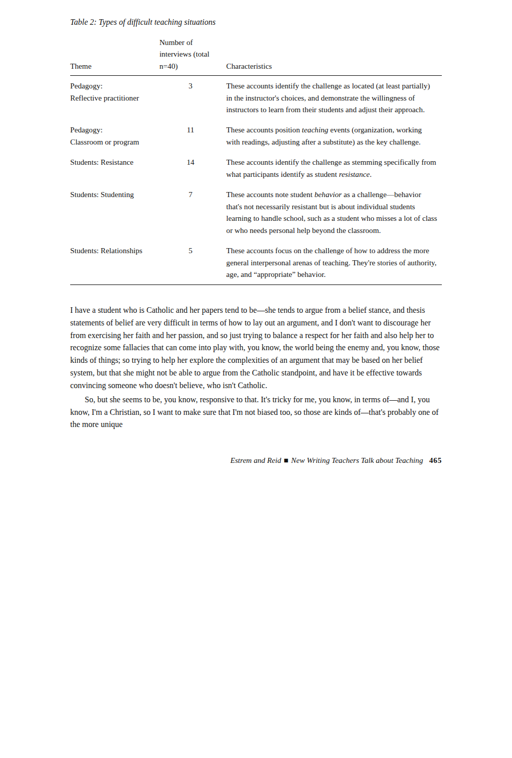Table 2: Types of difficult teaching situations
| Theme | Number of interviews (total n=40) | Characteristics |
| --- | --- | --- |
| Pedagogy: Reflective practitioner | 3 | These accounts identify the challenge as located (at least partially) in the instructor's choices, and demonstrate the willingness of instructors to learn from their students and adjust their approach. |
| Pedagogy: Classroom or program | 11 | These accounts position teaching events (organization, working with readings, adjusting after a substitute) as the key challenge. |
| Students: Resistance | 14 | These accounts identify the challenge as stemming specifically from what participants identify as student resistance . |
| Students: Studenting | 7 | These accounts note student behavior as a challenge—behavior that's not necessarily resistant but is about individual students learning to handle school, such as a student who misses a lot of class or who needs personal help beyond the classroom. |
| Students: Relationships | 5 | These accounts focus on the challenge of how to address the more general interpersonal arenas of teaching. They're stories of authority, age, and “appropriate” behavior. |
I have a student who is Catholic and her papers tend to be—she tends to argue from a belief stance, and thesis statements of belief are very difficult in terms of how to lay out an argument, and I don't want to discourage her from exercising her faith and her passion, and so just trying to balance a respect for her faith and also help her to recognize some fallacies that can come into play with, you know, the world being the enemy and, you know, those kinds of things; so trying to help her explore the complexities of an argument that may be based on her belief system, but that she might not be able to argue from the Catholic standpoint, and have it be effective towards convincing someone who doesn't believe, who isn't Catholic.
So, but she seems to be, you know, responsive to that. It's tricky for me, you know, in terms of—and I, you know, I'm a Christian, so I want to make sure that I'm not biased too, so those are kinds of—that's probably one of the more unique
Estrem and Reid■New Writing Teachers Talk about Teaching465